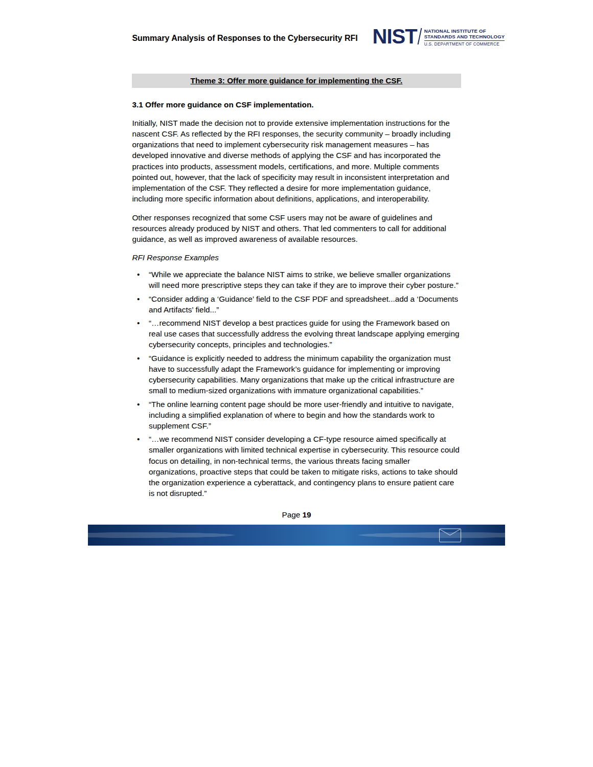Summary Analysis of Responses to the Cybersecurity RFI
NIST
NATIONAL INSTITUTE OF
STANDARDS AND TECHNOLOGY
U.S. DEPARTMENT OF COMMERCE
Theme 3: Offer more guidance for implementing the CSF.
3.1 Offer more guidance on CSF implementation.
Initially, NIST made the decision not to provide extensive implementation instructions for the nascent CSF. As reflected by the RFI responses, the security community – broadly including organizations that need to implement cybersecurity risk management measures – has developed innovative and diverse methods of applying the CSF and has incorporated the practices into products, assessment models, certifications, and more. Multiple comments pointed out, however, that the lack of specificity may result in inconsistent interpretation and implementation of the CSF. They reflected a desire for more implementation guidance, including more specific information about definitions, applications, and interoperability.
Other responses recognized that some CSF users may not be aware of guidelines and resources already produced by NIST and others. That led commenters to call for additional guidance, as well as improved awareness of available resources.
RFI Response Examples
“While we appreciate the balance NIST aims to strike, we believe smaller organizations will need more prescriptive steps they can take if they are to improve their cyber posture.”
“Consider adding a ‘Guidance’ field to the CSF PDF and spreadsheet...add a ‘Documents and Artifacts’ field...”
“…recommend NIST develop a best practices guide for using the Framework based on real use cases that successfully address the evolving threat landscape applying emerging cybersecurity concepts, principles and technologies.”
“Guidance is explicitly needed to address the minimum capability the organization must have to successfully adapt the Framework’s guidance for implementing or improving cybersecurity capabilities. Many organizations that make up the critical infrastructure are small to medium-sized organizations with immature organizational capabilities.”
“The online learning content page should be more user-friendly and intuitive to navigate, including a simplified explanation of where to begin and how the standards work to supplement CSF.”
“…we recommend NIST consider developing a CF-type resource aimed specifically at smaller organizations with limited technical expertise in cybersecurity. This resource could focus on detailing, in non-technical terms, the various threats facing smaller organizations, proactive steps that could be taken to mitigate risks, actions to take should the organization experience a cyberattack, and contingency plans to ensure patient care is not disrupted.”
Page 19